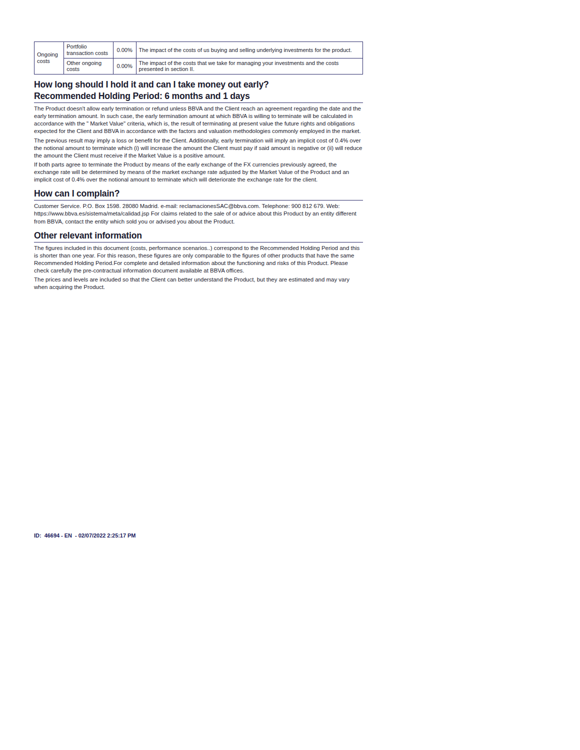| Ongoing costs | Portfolio transaction costs | 0.00% | The impact of the costs of us buying and selling underlying investments for the product. |
| Other ongoing costs | 0.00% | The impact of the costs that we take for managing your investments and the costs presented in section II. |
How long should I hold it and can I take money out early?
Recommended Holding Period: 6 months and 1 days
The Product doesn't allow early termination or refund unless BBVA and the Client reach an agreement regarding the date and the early termination amount. In such case, the early termination amount at which BBVA is willing to terminate will be calculated in accordance with the " Market Value" criteria, which is, the result of terminating at present value the future rights and obligations expected for the Client and BBVA in accordance with the factors and valuation methodologies commonly employed in the market.
The previous result may imply a loss or benefit for the Client. Additionally, early termination will imply an implicit cost of 0.4% over the notional amount to terminate which (i) will increase the amount the Client must pay if said amount is negative or (ii) will reduce the amount the Client must receive if the Market Value is a positive amount.
If both parts agree to terminate the Product by means of the early exchange of the FX currencies previously agreed, the exchange rate will be determined by means of the market exchange rate adjusted by the Market Value of the Product and an implicit cost of 0.4% over the notional amount to terminate which will deteriorate the exchange rate for the client.
How can I complain?
Customer Service. P.O. Box 1598. 28080 Madrid. e-mail: reclamacionesSAC@bbva.com. Telephone: 900 812 679. Web: https://www.bbva.es/sistema/meta/calidad.jsp For claims related to the sale of or advice about this Product by an entity different from BBVA, contact the entity which sold you or advised you about the Product.
Other relevant information
The figures included in this document (costs, performance scenarios..) correspond to the Recommended Holding Period and this is shorter than one year. For this reason, these figures are only comparable to the figures of other products that have the same Recommended Holding Period.For complete and detailed information about the functioning and risks of this Product. Please check carefully the pre-contractual information document available at BBVA offices.
The prices and levels are included so that the Client can better understand the Product, but they are estimated and may vary when acquiring the Product.
ID: 46694 - EN - 02/07/2022 2:25:17 PM